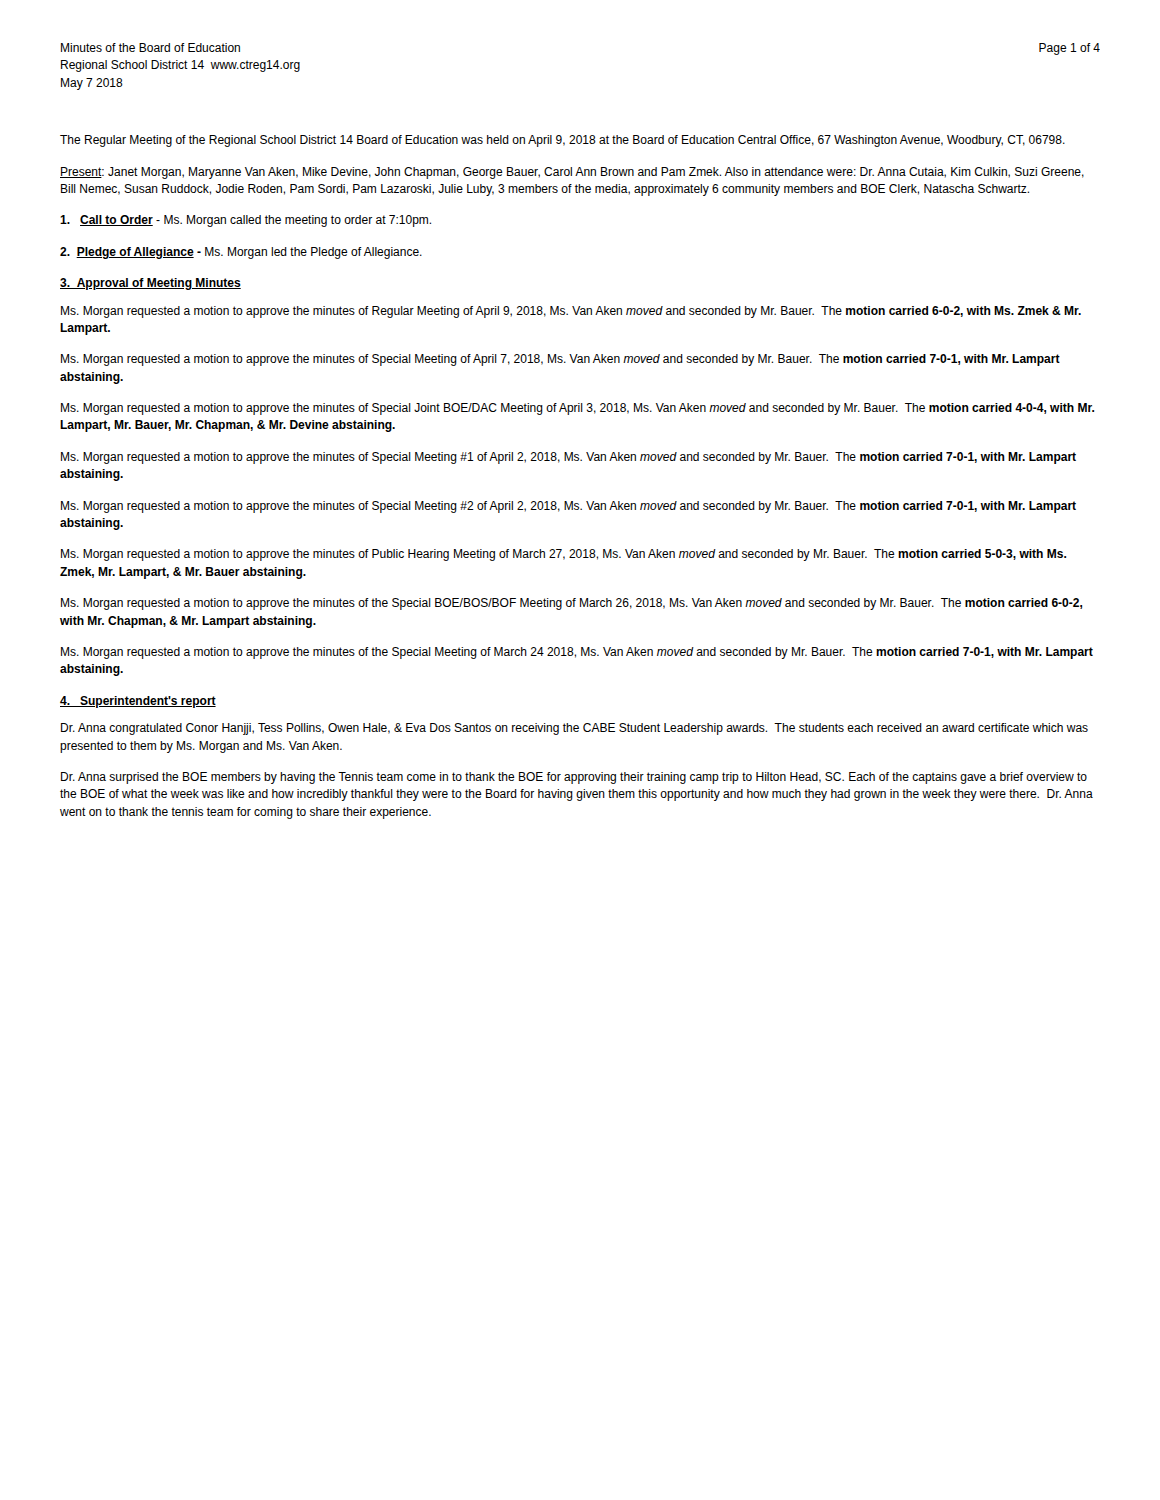Minutes of the Board of Education
Regional School District 14 www.ctreg14.org
May 7 2018
Page 1 of 4
The Regular Meeting of the Regional School District 14 Board of Education was held on April 9, 2018 at the Board of Education Central Office, 67 Washington Avenue, Woodbury, CT, 06798.
Present: Janet Morgan, Maryanne Van Aken, Mike Devine, John Chapman, George Bauer, Carol Ann Brown and Pam Zmek. Also in attendance were: Dr. Anna Cutaia, Kim Culkin, Suzi Greene, Bill Nemec, Susan Ruddock, Jodie Roden, Pam Sordi, Pam Lazaroski, Julie Luby, 3 members of the media, approximately 6 community members and BOE Clerk, Natascha Schwartz.
1. Call to Order - Ms. Morgan called the meeting to order at 7:10pm.
2. Pledge of Allegiance - Ms. Morgan led the Pledge of Allegiance.
3. Approval of Meeting Minutes
Ms. Morgan requested a motion to approve the minutes of Regular Meeting of April 9, 2018, Ms. Van Aken moved and seconded by Mr. Bauer. The motion carried 6-0-2, with Ms. Zmek & Mr. Lampart.
Ms. Morgan requested a motion to approve the minutes of Special Meeting of April 7, 2018, Ms. Van Aken moved and seconded by Mr. Bauer. The motion carried 7-0-1, with Mr. Lampart abstaining.
Ms. Morgan requested a motion to approve the minutes of Special Joint BOE/DAC Meeting of April 3, 2018, Ms. Van Aken moved and seconded by Mr. Bauer. The motion carried 4-0-4, with Mr. Lampart, Mr. Bauer, Mr. Chapman, & Mr. Devine abstaining.
Ms. Morgan requested a motion to approve the minutes of Special Meeting #1 of April 2, 2018, Ms. Van Aken moved and seconded by Mr. Bauer. The motion carried 7-0-1, with Mr. Lampart abstaining.
Ms. Morgan requested a motion to approve the minutes of Special Meeting #2 of April 2, 2018, Ms. Van Aken moved and seconded by Mr. Bauer. The motion carried 7-0-1, with Mr. Lampart abstaining.
Ms. Morgan requested a motion to approve the minutes of Public Hearing Meeting of March 27, 2018, Ms. Van Aken moved and seconded by Mr. Bauer. The motion carried 5-0-3, with Ms. Zmek, Mr. Lampart, & Mr. Bauer abstaining.
Ms. Morgan requested a motion to approve the minutes of the Special BOE/BOS/BOF Meeting of March 26, 2018, Ms. Van Aken moved and seconded by Mr. Bauer. The motion carried 6-0-2, with Mr. Chapman, & Mr. Lampart abstaining.
Ms. Morgan requested a motion to approve the minutes of the Special Meeting of March 24 2018, Ms. Van Aken moved and seconded by Mr. Bauer. The motion carried 7-0-1, with Mr. Lampart abstaining.
4. Superintendent's report
Dr. Anna congratulated Conor Hanjji, Tess Pollins, Owen Hale, & Eva Dos Santos on receiving the CABE Student Leadership awards. The students each received an award certificate which was presented to them by Ms. Morgan and Ms. Van Aken.
Dr. Anna surprised the BOE members by having the Tennis team come in to thank the BOE for approving their training camp trip to Hilton Head, SC. Each of the captains gave a brief overview to the BOE of what the week was like and how incredibly thankful they were to the Board for having given them this opportunity and how much they had grown in the week they were there. Dr. Anna went on to thank the tennis team for coming to share their experience.